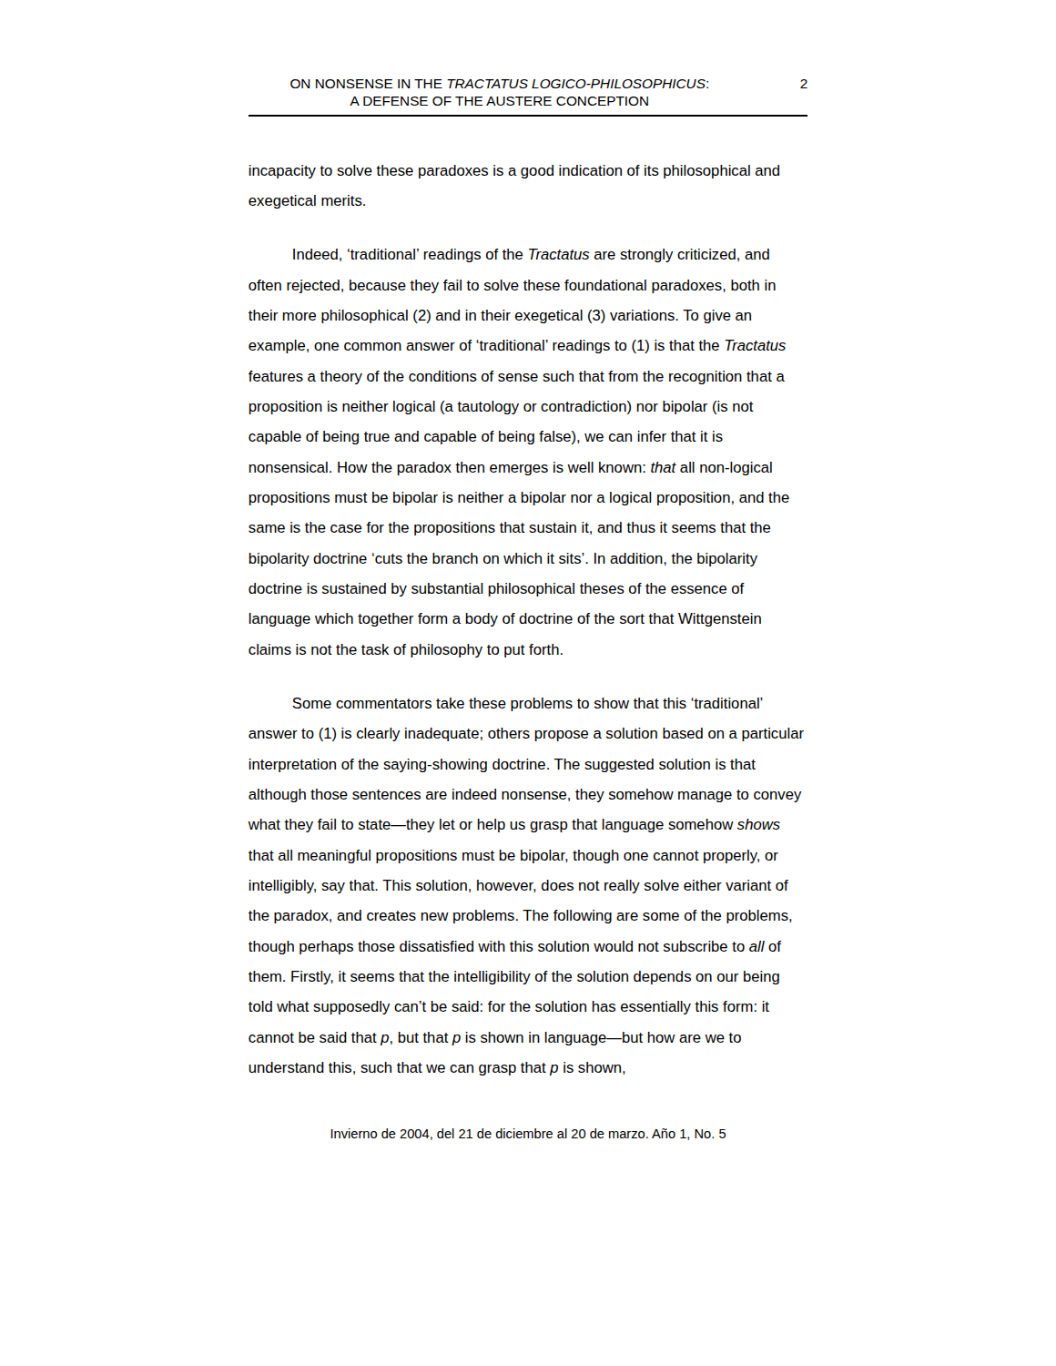ON NONSENSE IN THE TRACTATUS LOGICO-PHILOSOPHICUS: A DEFENSE OF THE AUSTERE CONCEPTION
2
incapacity to solve these paradoxes is a good indication of its philosophical and exegetical merits.
Indeed, ‘traditional’ readings of the Tractatus are strongly criticized, and often rejected, because they fail to solve these foundational paradoxes, both in their more philosophical (2) and in their exegetical (3) variations. To give an example, one common answer of ‘traditional’ readings to (1) is that the Tractatus features a theory of the conditions of sense such that from the recognition that a proposition is neither logical (a tautology or contradiction) nor bipolar (is not capable of being true and capable of being false), we can infer that it is nonsensical. How the paradox then emerges is well known: that all non-logical propositions must be bipolar is neither a bipolar nor a logical proposition, and the same is the case for the propositions that sustain it, and thus it seems that the bipolarity doctrine ‘cuts the branch on which it sits’. In addition, the bipolarity doctrine is sustained by substantial philosophical theses of the essence of language which together form a body of doctrine of the sort that Wittgenstein claims is not the task of philosophy to put forth.
Some commentators take these problems to show that this ‘traditional’ answer to (1) is clearly inadequate; others propose a solution based on a particular interpretation of the saying-showing doctrine. The suggested solution is that although those sentences are indeed nonsense, they somehow manage to convey what they fail to state—they let or help us grasp that language somehow shows that all meaningful propositions must be bipolar, though one cannot properly, or intelligibly, say that. This solution, however, does not really solve either variant of the paradox, and creates new problems. The following are some of the problems, though perhaps those dissatisfied with this solution would not subscribe to all of them. Firstly, it seems that the intelligibility of the solution depends on our being told what supposedly can’t be said: for the solution has essentially this form: it cannot be said that p, but that p is shown in language—but how are we to understand this, such that we can grasp that p is shown,
Invierno de 2004, del 21 de diciembre al 20 de marzo. Año 1, No. 5